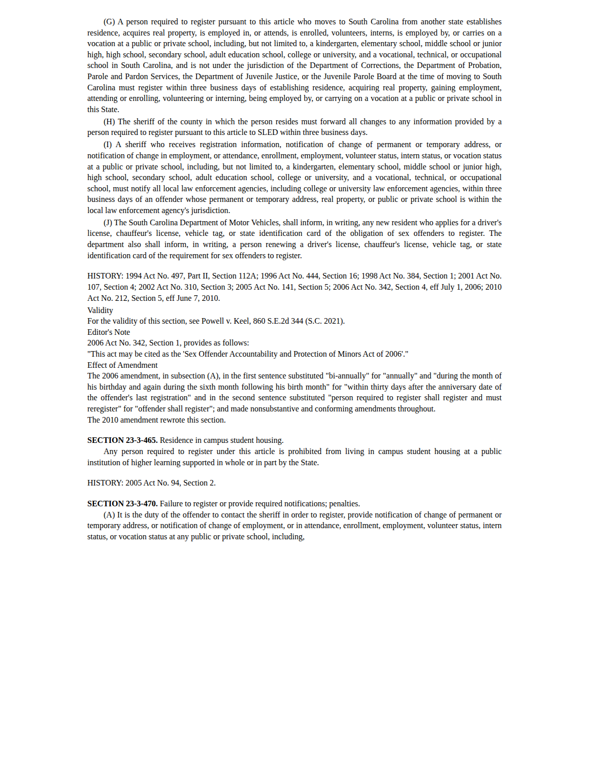(G) A person required to register pursuant to this article who moves to South Carolina from another state establishes residence, acquires real property, is employed in, or attends, is enrolled, volunteers, interns, is employed by, or carries on a vocation at a public or private school, including, but not limited to, a kindergarten, elementary school, middle school or junior high, high school, secondary school, adult education school, college or university, and a vocational, technical, or occupational school in South Carolina, and is not under the jurisdiction of the Department of Corrections, the Department of Probation, Parole and Pardon Services, the Department of Juvenile Justice, or the Juvenile Parole Board at the time of moving to South Carolina must register within three business days of establishing residence, acquiring real property, gaining employment, attending or enrolling, volunteering or interning, being employed by, or carrying on a vocation at a public or private school in this State.
(H) The sheriff of the county in which the person resides must forward all changes to any information provided by a person required to register pursuant to this article to SLED within three business days.
(I) A sheriff who receives registration information, notification of change of permanent or temporary address, or notification of change in employment, or attendance, enrollment, employment, volunteer status, intern status, or vocation status at a public or private school, including, but not limited to, a kindergarten, elementary school, middle school or junior high, high school, secondary school, adult education school, college or university, and a vocational, technical, or occupational school, must notify all local law enforcement agencies, including college or university law enforcement agencies, within three business days of an offender whose permanent or temporary address, real property, or public or private school is within the local law enforcement agency's jurisdiction.
(J) The South Carolina Department of Motor Vehicles, shall inform, in writing, any new resident who applies for a driver's license, chauffeur's license, vehicle tag, or state identification card of the obligation of sex offenders to register. The department also shall inform, in writing, a person renewing a driver's license, chauffeur's license, vehicle tag, or state identification card of the requirement for sex offenders to register.
HISTORY: 1994 Act No. 497, Part II, Section 112A; 1996 Act No. 444, Section 16; 1998 Act No. 384, Section 1; 2001 Act No. 107, Section 4; 2002 Act No. 310, Section 3; 2005 Act No. 141, Section 5; 2006 Act No. 342, Section 4, eff July 1, 2006; 2010 Act No. 212, Section 5, eff June 7, 2010.
Validity
For the validity of this section, see Powell v. Keel, 860 S.E.2d 344 (S.C. 2021).
Editor's Note
2006 Act No. 342, Section 1, provides as follows:
"This act may be cited as the 'Sex Offender Accountability and Protection of Minors Act of 2006'."
Effect of Amendment
The 2006 amendment, in subsection (A), in the first sentence substituted "bi-annually" for "annually" and "during the month of his birthday and again during the sixth month following his birth month" for "within thirty days after the anniversary date of the offender's last registration" and in the second sentence substituted "person required to register shall register and must reregister" for "offender shall register"; and made nonsubstantive and conforming amendments throughout.
The 2010 amendment rewrote this section.
SECTION 23-3-465. Residence in campus student housing.
Any person required to register under this article is prohibited from living in campus student housing at a public institution of higher learning supported in whole or in part by the State.
HISTORY: 2005 Act No. 94, Section 2.
SECTION 23-3-470. Failure to register or provide required notifications; penalties.
(A) It is the duty of the offender to contact the sheriff in order to register, provide notification of change of permanent or temporary address, or notification of change of employment, or in attendance, enrollment, employment, volunteer status, intern status, or vocation status at any public or private school, including,